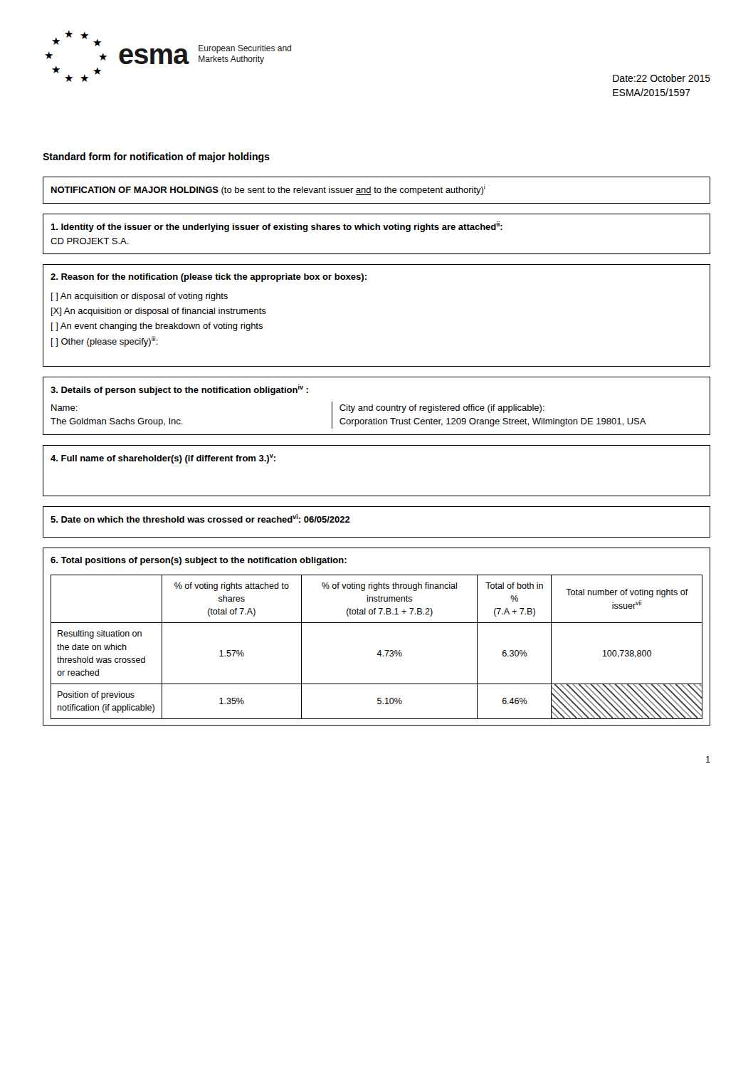★ ★ ★ ★ ★ ★ ★ ★ ★ ★
esma
European Securities and
Markets Authority
Date:22 October 2015
ESMA/2015/1597
Standard form for notification of major holdings
NOTIFICATION OF MAJOR HOLDINGS (to be sent to the relevant issuer and to the competent authority)i
1. Identity of the issuer or the underlying issuer of existing shares to which voting rights are attachedii:
CD PROJEKT S.A.
2. Reason for the notification (please tick the appropriate box or boxes):
[ ] An acquisition or disposal of voting rights
[X] An acquisition or disposal of financial instruments
[ ] An event changing the breakdown of voting rights
[ ] Other (please specify)iii:
3. Details of person subject to the notification obligationiv :
Name:
The Goldman Sachs Group, Inc.
City and country of registered office (if applicable):
Corporation Trust Center, 1209 Orange Street, Wilmington DE 19801, USA
4. Full name of shareholder(s) (if different from 3.)v:
5. Date on which the threshold was crossed or reachedvi: 06/05/2022
6. Total positions of person(s) subject to the notification obligation:
| | % of voting rights attached to shares (total of 7.A) | % of voting rights through financial instruments (total of 7.B.1 + 7.B.2) | Total of both in % (7.A + 7.B) | Total number of voting rights of issuer vii |
| --- | --- | --- | --- | --- |
| Resulting situation on the date on which threshold was crossed or reached | 1.57% | 4.73% | 6.30% | 100,738,800 |
| Position of previous notification (if applicable) | 1.35% | 5.10% | 6.46% | |
1